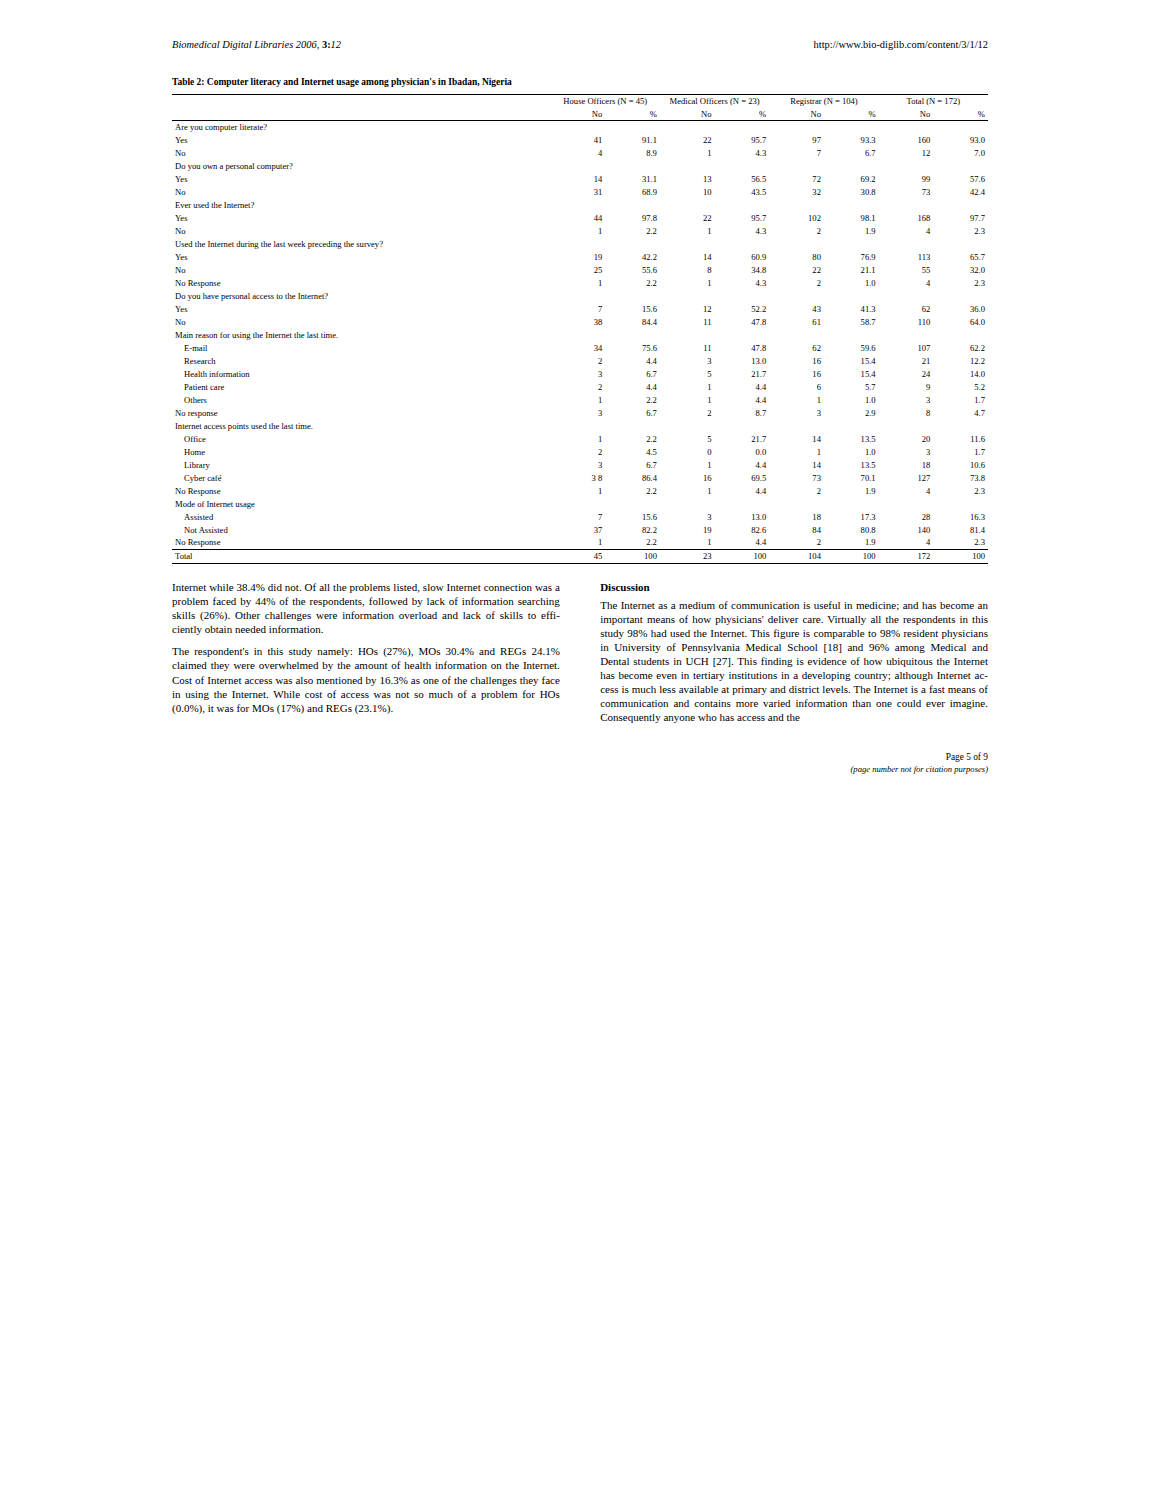Biomedical Digital Libraries 2006, 3: 12
http://www.bio-diglib.com/content/3/1/12
Table 2: Computer literacy and Internet usage among physician's in Ibadan, Nigeria
| | House Officers (N = 45) | Medical Officers (N = 23) | Registrar (N = 104) | Total (N = 172) |
| --- | --- | --- | --- | --- |
| | No | % | No | % | No | % | No | % |
| Are you computer literate? | |
| Yes | 41 | 91.1 | 22 | 95.7 | 97 | 93.3 | 160 | 93.0 |
| No | 4 | 8.9 | 1 | 4.3 | 7 | 6.7 | 12 | 7.0 |
| Do you own a personal computer? | |
| Yes | 14 | 31.1 | 13 | 56.5 | 72 | 69.2 | 99 | 57.6 |
| No | 31 | 68.9 | 10 | 43.5 | 32 | 30.8 | 73 | 42.4 |
| Ever used the Internet? | |
| Yes | 44 | 97.8 | 22 | 95.7 | 102 | 98.1 | 168 | 97.7 |
| No | 1 | 2.2 | 1 | 4.3 | 2 | 1.9 | 4 | 2.3 |
| Used the Internet during the last week preceding the survey? | |
| Yes | 19 | 42.2 | 14 | 60.9 | 80 | 76.9 | 113 | 65.7 |
| No | 25 | 55.6 | 8 | 34.8 | 22 | 21.1 | 55 | 32.0 |
| No Response | 1 | 2.2 | 1 | 4.3 | 2 | 1.0 | 4 | 2.3 |
| Do you have personal access to the Internet? | |
| Yes | 7 | 15.6 | 12 | 52.2 | 43 | 41.3 | 62 | 36.0 |
| No | 38 | 84.4 | 11 | 47.8 | 61 | 58.7 | 110 | 64.0 |
| Main reason for using the Internet the last time. | |
| E-mail | 34 | 75.6 | 11 | 47.8 | 62 | 59.6 | 107 | 62.2 |
| Research | 2 | 4.4 | 3 | 13.0 | 16 | 15.4 | 21 | 12.2 |
| Health information | 3 | 6.7 | 5 | 21.7 | 16 | 15.4 | 24 | 14.0 |
| Patient care | 2 | 4.4 | 1 | 4.4 | 6 | 5.7 | 9 | 5.2 |
| Others | 1 | 2.2 | 1 | 4.4 | 1 | 1.0 | 3 | 1.7 |
| No response | 3 | 6.7 | 2 | 8.7 | 3 | 2.9 | 8 | 4.7 |
| Internet access points used the last time. | |
| Office | 1 | 2.2 | 5 | 21.7 | 14 | 13.5 | 20 | 11.6 |
| Home | 2 | 4.5 | 0 | 0.0 | 1 | 1.0 | 3 | 1.7 |
| Library | 3 | 6.7 | 1 | 4.4 | 14 | 13.5 | 18 | 10.6 |
| Cyber café | 3 8 | 86.4 | 16 | 69.5 | 73 | 70.1 | 127 | 73.8 |
| No Response | 1 | 2.2 | 1 | 4.4 | 2 | 1.9 | 4 | 2.3 |
| Mode of Internet usage | |
| Assisted | 7 | 15.6 | 3 | 13.0 | 18 | 17.3 | 28 | 16.3 |
| Not Assisted | 37 | 82.2 | 19 | 82.6 | 84 | 80.8 | 140 | 81.4 |
| No Response | 1 | 2.2 | 1 | 4.4 | 2 | 1.9 | 4 | 2.3 |
| Total | 45 | 100 | 23 | 100 | 104 | 100 | 172 | 100 |
Internet while 38.4% did not. Of all the problems listed, slow Internet connection was a problem faced by 44% of the respondents, followed by lack of information searching skills (26%). Other challenges were information overload and lack of skills to efficiently obtain needed information.
The respondent's in this study namely: HOs (27%), MOs 30.4% and REGs 24.1% claimed they were overwhelmed by the amount of health information on the Internet. Cost of Internet access was also mentioned by 16.3% as one of the challenges they face in using the Internet. While cost of access was not so much of a problem for HOs (0.0%), it was for MOs (17%) and REGs (23.1%).
Discussion
The Internet as a medium of communication is useful in medicine; and has become an important means of how physicians' deliver care. Virtually all the respondents in this study 98% had used the Internet. This figure is comparable to 98% resident physicians in University of Pennsylvania Medical School [18] and 96% among Medical and Dental students in UCH [27]. This finding is evidence of how ubiquitous the Internet has become even in tertiary institutions in a developing country; although Internet access is much less available at primary and district levels. The Internet is a fast means of communication and contains more varied information than one could ever imagine. Consequently anyone who has access and the
Page 5 of 9
(page number not for citation purposes)